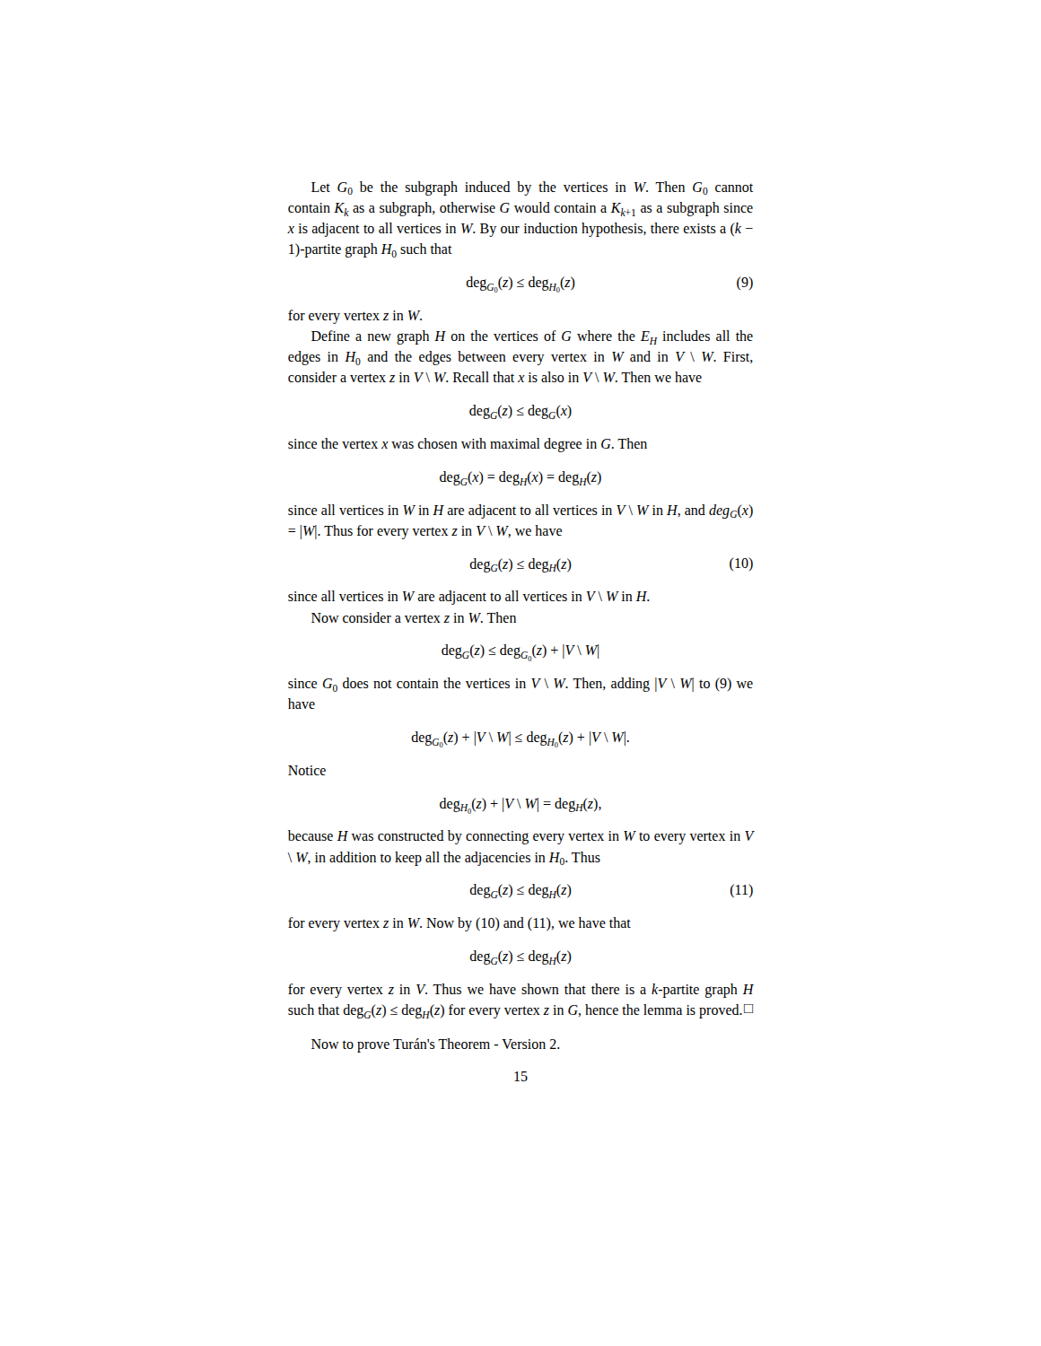Let G0 be the subgraph induced by the vertices in W. Then G0 cannot contain Kk as a subgraph, otherwise G would contain a Kk+1 as a subgraph since x is adjacent to all vertices in W. By our induction hypothesis, there exists a (k − 1)-partite graph H0 such that
degG0(z) ≤ degH0(z) (9)
for every vertex z in W.
Define a new graph H on the vertices of G where the EH includes all the edges in H0 and the edges between every vertex in W and in V \ W. First, consider a vertex z in V \ W. Recall that x is also in V \ W. Then we have
degG(z) ≤ degG(x)
since the vertex x was chosen with maximal degree in G. Then
degG(x) = degH(x) = degH(z)
since all vertices in W in H are adjacent to all vertices in V \ W in H, and degG(x) = |W|. Thus for every vertex z in V \ W, we have
degG(z) ≤ degH(z) (10)
since all vertices in W are adjacent to all vertices in V \ W in H.
Now consider a vertex z in W. Then
degG(z) ≤ degG0(z) + |V \ W|
since G0 does not contain the vertices in V \ W. Then, adding |V \ W| to (9) we have
degG0(z) + |V \ W| ≤ degH0(z) + |V \ W|.
Notice
degH0(z) + |V \ W| = degH(z),
because H was constructed by connecting every vertex in W to every vertex in V \ W, in addition to keep all the adjacencies in H0. Thus
degG(z) ≤ degH(z) (11)
for every vertex z in W. Now by (10) and (11), we have that
degG(z) ≤ degH(z)
for every vertex z in V. Thus we have shown that there is a k-partite graph H such that degG(z) ≤ degH(z) for every vertex z in G, hence the lemma is proved.□
Now to prove Turán's Theorem - Version 2.
15